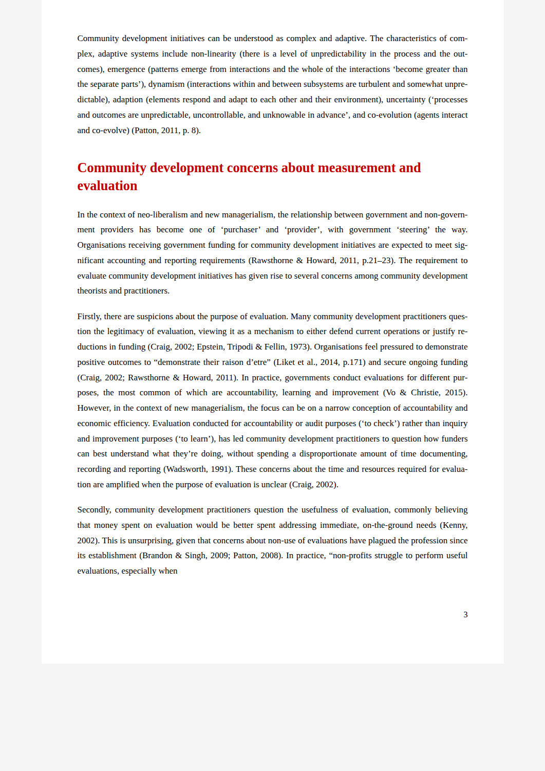Community development initiatives can be understood as complex and adaptive. The characteristics of complex, adaptive systems include non-linearity (there is a level of unpredictability in the process and the outcomes), emergence (patterns emerge from interactions and the whole of the interactions ‘become greater than the separate parts’), dynamism (interactions within and between subsystems are turbulent and somewhat unpredictable), adaption (elements respond and adapt to each other and their environment), uncertainty (‘processes and outcomes are unpredictable, uncontrollable, and unknowable in advance’, and co-evolution (agents interact and co-evolve) (Patton, 2011, p. 8).
Community development concerns about measurement and evaluation
In the context of neo-liberalism and new managerialism, the relationship between government and non-government providers has become one of ‘purchaser’ and ‘provider’, with government ‘steering’ the way. Organisations receiving government funding for community development initiatives are expected to meet significant accounting and reporting requirements (Rawsthorne & Howard, 2011, p.21–23). The requirement to evaluate community development initiatives has given rise to several concerns among community development theorists and practitioners.
Firstly, there are suspicions about the purpose of evaluation. Many community development practitioners question the legitimacy of evaluation, viewing it as a mechanism to either defend current operations or justify reductions in funding (Craig, 2002; Epstein, Tripodi & Fellin, 1973). Organisations feel pressured to demonstrate positive outcomes to “demonstrate their raison d’etre” (Liket et al., 2014, p.171) and secure ongoing funding (Craig, 2002; Rawsthorne & Howard, 2011). In practice, governments conduct evaluations for different purposes, the most common of which are accountability, learning and improvement (Vo & Christie, 2015). However, in the context of new managerialism, the focus can be on a narrow conception of accountability and economic efficiency. Evaluation conducted for accountability or audit purposes (‘to check’) rather than inquiry and improvement purposes (‘to learn’), has led community development practitioners to question how funders can best understand what they’re doing, without spending a disproportionate amount of time documenting, recording and reporting (Wadsworth, 1991). These concerns about the time and resources required for evaluation are amplified when the purpose of evaluation is unclear (Craig, 2002).
Secondly, community development practitioners question the usefulness of evaluation, commonly believing that money spent on evaluation would be better spent addressing immediate, on-the-ground needs (Kenny, 2002). This is unsurprising, given that concerns about non-use of evaluations have plagued the profession since its establishment (Brandon & Singh, 2009; Patton, 2008). In practice, “non-profits struggle to perform useful evaluations, especially when
3